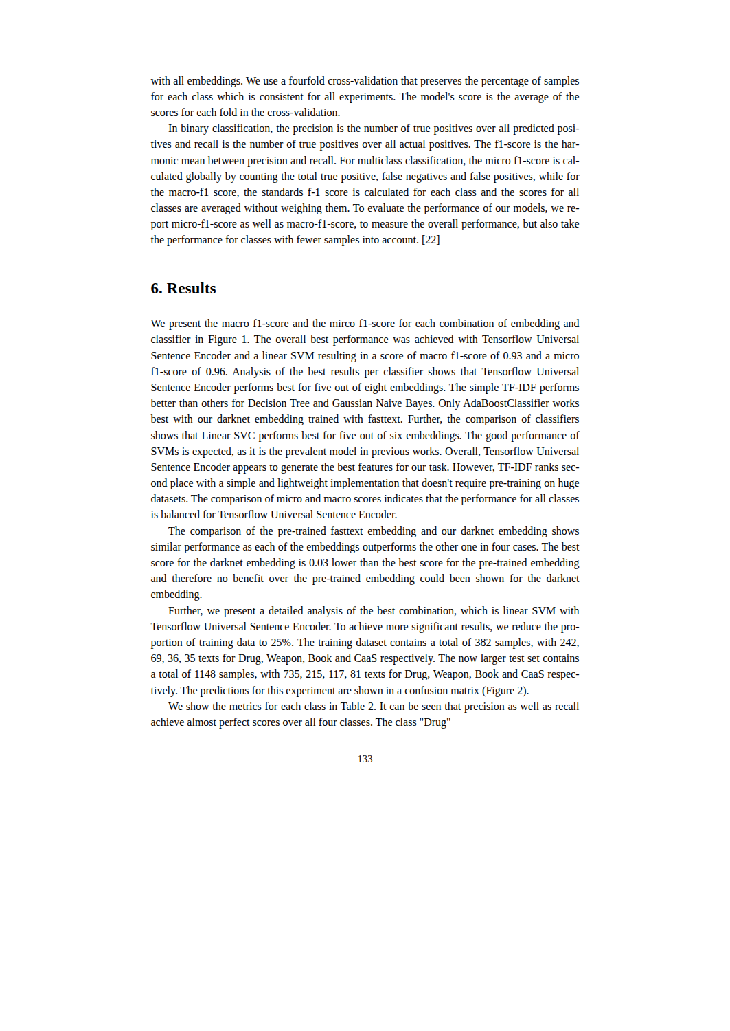with all embeddings. We use a fourfold cross-validation that preserves the percentage of samples for each class which is consistent for all experiments. The model's score is the average of the scores for each fold in the cross-validation.
In binary classification, the precision is the number of true positives over all predicted positives and recall is the number of true positives over all actual positives. The f1-score is the harmonic mean between precision and recall. For multiclass classification, the micro f1-score is calculated globally by counting the total true positive, false negatives and false positives, while for the macro-f1 score, the standards f-1 score is calculated for each class and the scores for all classes are averaged without weighing them. To evaluate the performance of our models, we report micro-f1-score as well as macro-f1-score, to measure the overall performance, but also take the performance for classes with fewer samples into account. [22]
6. Results
We present the macro f1-score and the mirco f1-score for each combination of embedding and classifier in Figure 1. The overall best performance was achieved with Tensorflow Universal Sentence Encoder and a linear SVM resulting in a score of macro f1-score of 0.93 and a micro f1-score of 0.96. Analysis of the best results per classifier shows that Tensorflow Universal Sentence Encoder performs best for five out of eight embeddings. The simple TF-IDF performs better than others for Decision Tree and Gaussian Naive Bayes. Only AdaBoostClassifier works best with our darknet embedding trained with fasttext. Further, the comparison of classifiers shows that Linear SVC performs best for five out of six embeddings. The good performance of SVMs is expected, as it is the prevalent model in previous works. Overall, Tensorflow Universal Sentence Encoder appears to generate the best features for our task. However, TF-IDF ranks second place with a simple and lightweight implementation that doesn't require pre-training on huge datasets. The comparison of micro and macro scores indicates that the performance for all classes is balanced for Tensorflow Universal Sentence Encoder.
The comparison of the pre-trained fasttext embedding and our darknet embedding shows similar performance as each of the embeddings outperforms the other one in four cases. The best score for the darknet embedding is 0.03 lower than the best score for the pre-trained embedding and therefore no benefit over the pre-trained embedding could been shown for the darknet embedding.
Further, we present a detailed analysis of the best combination, which is linear SVM with Tensorflow Universal Sentence Encoder. To achieve more significant results, we reduce the proportion of training data to 25%. The training dataset contains a total of 382 samples, with 242, 69, 36, 35 texts for Drug, Weapon, Book and CaaS respectively. The now larger test set contains a total of 1148 samples, with 735, 215, 117, 81 texts for Drug, Weapon, Book and CaaS respectively. The predictions for this experiment are shown in a confusion matrix (Figure 2).
We show the metrics for each class in Table 2. It can be seen that precision as well as recall achieve almost perfect scores over all four classes. The class "Drug"
133